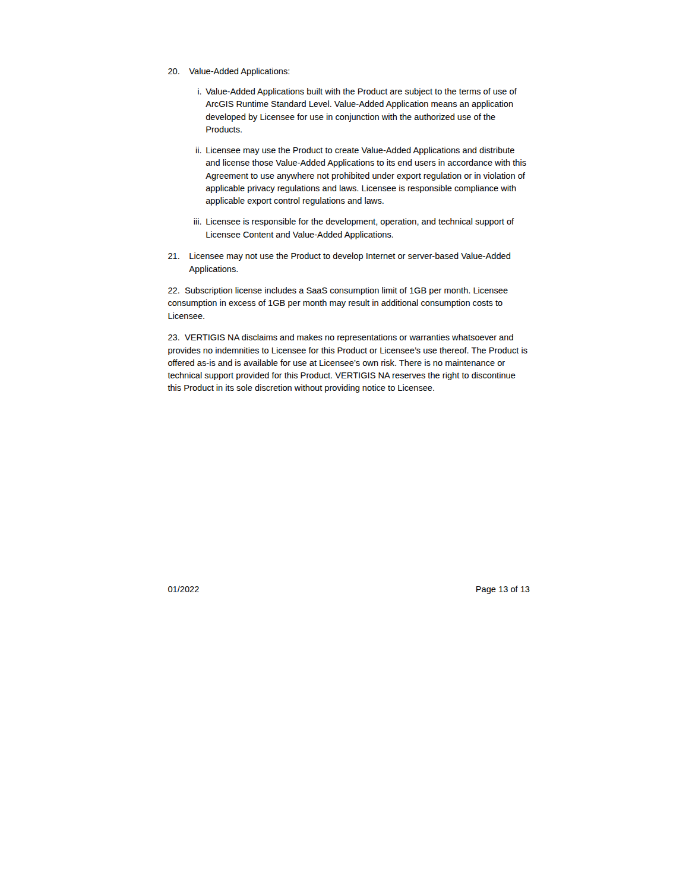20. Value-Added Applications:
i. Value-Added Applications built with the Product are subject to the terms of use of ArcGIS Runtime Standard Level. Value-Added Application means an application developed by Licensee for use in conjunction with the authorized use of the Products.
ii. Licensee may use the Product to create Value-Added Applications and distribute and license those Value-Added Applications to its end users in accordance with this Agreement to use anywhere not prohibited under export regulation or in violation of applicable privacy regulations and laws. Licensee is responsible compliance with applicable export control regulations and laws.
iii. Licensee is responsible for the development, operation, and technical support of Licensee Content and Value-Added Applications.
21. Licensee may not use the Product to develop Internet or server-based Value-Added Applications.
22. Subscription license includes a SaaS consumption limit of 1GB per month. Licensee consumption in excess of 1GB per month may result in additional consumption costs to Licensee.
23. VERTIGIS NA disclaims and makes no representations or warranties whatsoever and provides no indemnities to Licensee for this Product or Licensee’s use thereof. The Product is offered as-is and is available for use at Licensee’s own risk. There is no maintenance or technical support provided for this Product. VERTIGIS NA reserves the right to discontinue this Product in its sole discretion without providing notice to Licensee.
01/2022 Page 13 of 13